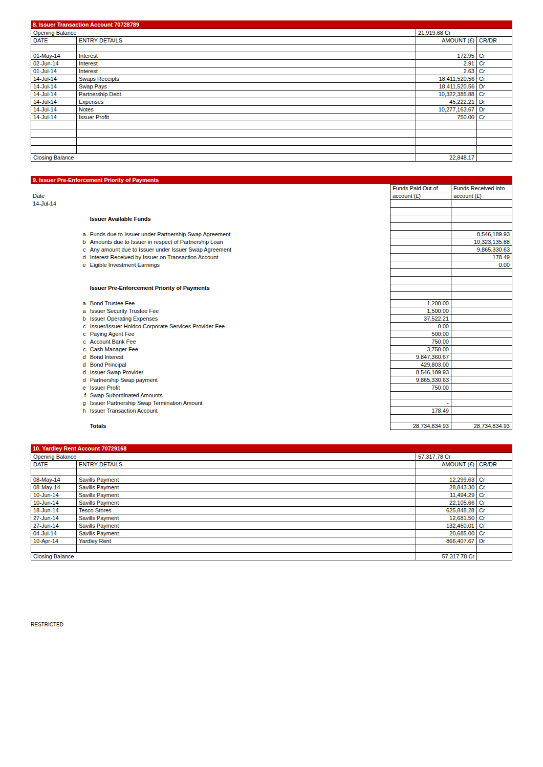8. Issuer Transaction Account 70728789
| Opening Balance | 21,919.68 Cr |
| DATE | ENTRY DETAILS | AMOUNT (£) | CR/DR |
| 01-May-14 | Interest | 172.95 | Cr |
| 02-Jun-14 | Interest | 2.91 | Cr |
| 01-Jul-14 | Interest | 2.63 | Cr |
| 14-Jul-14 | Swaps Receipts | 18,411,520.56 | Cr |
| 14-Jul-14 | Swap Pays | 18,411,520.56 | Dr |
| 14-Jul-14 | Partnership Debt | 10,322,385.88 | Cr |
| 14-Jul-14 | Expenses | 45,222.21 | Dr |
| 14-Jul-14 | Notes | 10,277,163.67 | Dr |
| 14-Jul-14 | Issuer Profit | 750.00 | Cr |
| Closing Balance | 22,848.17 | |
9. Issuer Pre-Enforcement Priority of Payments
| | | Funds Paid Out of | Funds Received into |
| Date | | account (£) | account (£) |
| 14-Jul-14 | | | |
| | Issuer Available Funds | | |
| a | Funds due to Issuer under Partnership Swap Agreement | | 8,546,189.93 |
| b | Amounts due to Issuer in respect of Partnership Loan | | 10,323,135.88 |
| c | Any amount due to Issuer under Issuer Swap Agreement | | 9,865,330.63 |
| d | Interest Received by Issuer on Transaction Account | | 178.49 |
| e | Eigible Investment Earnings | | 0.00 |
| | Issuer Pre-Enforcement Priority of Payments | | |
| a | Bond Trustee Fee | 1,200.00 | |
| a | Issuer Security Trustee Fee | 1,500.00 | |
| b | Issuer Operating Expenses | 37,522.21 | |
| c | Issuer/Issuer Holdco Corporate Services Provider Fee | 0.00 | |
| c | Paying Agent Fee | 500.00 | |
| c | Account Bank Fee | 750.00 | |
| c | Cash Manager Fee | 3,750.00 | |
| d | Bond Interest | 9,847,360.67 | |
| d | Bond Principal | 429,803.00 | |
| d | Issuer Swap Provider | 8,546,189.93 | |
| d | Partnership Swap payment | 9,865,330.63 | |
| e | Issuer Profit | 750.00 | |
| f | Swap Subordinated Amounts | - | |
| g | Issuer Partnership Swap Termination Amount | - | |
| h | Issuer Transaction Account | 178.49 | |
| | Totals | 28,734,834.93 | 28,734,834.93 |
10. Yardley Rent Account 70729168
| Opening Balance | 57,317.78 Cr |
| DATE | ENTRY DETAILS | AMOUNT (£) | CR/DR |
| 08-May-14 | Savills Payment | 12,299.63 | Cr |
| 08-May-14 | Savills Payment | 28,843.30 | Cr |
| 10-Jun-14 | Savills Payment | 11,494.29 | Cr |
| 10-Jun-14 | Savills Payment | 22,105.66 | Cr |
| 18-Jun-14 | Tesco Stores | 625,848.28 | Cr |
| 27-Jun-14 | Savills Payment | 12,681.50 | Cr |
| 27-Jun-14 | Savills Payment | 132,450.01 | Cr |
| 04-Jul-14 | Savills Payment | 20,685.00 | Cr |
| 10-Apr-14 | Yardley Rent | 866,407.67 | Dr |
| Closing Balance | 57,317.78 Cr | |
RESTRICTED